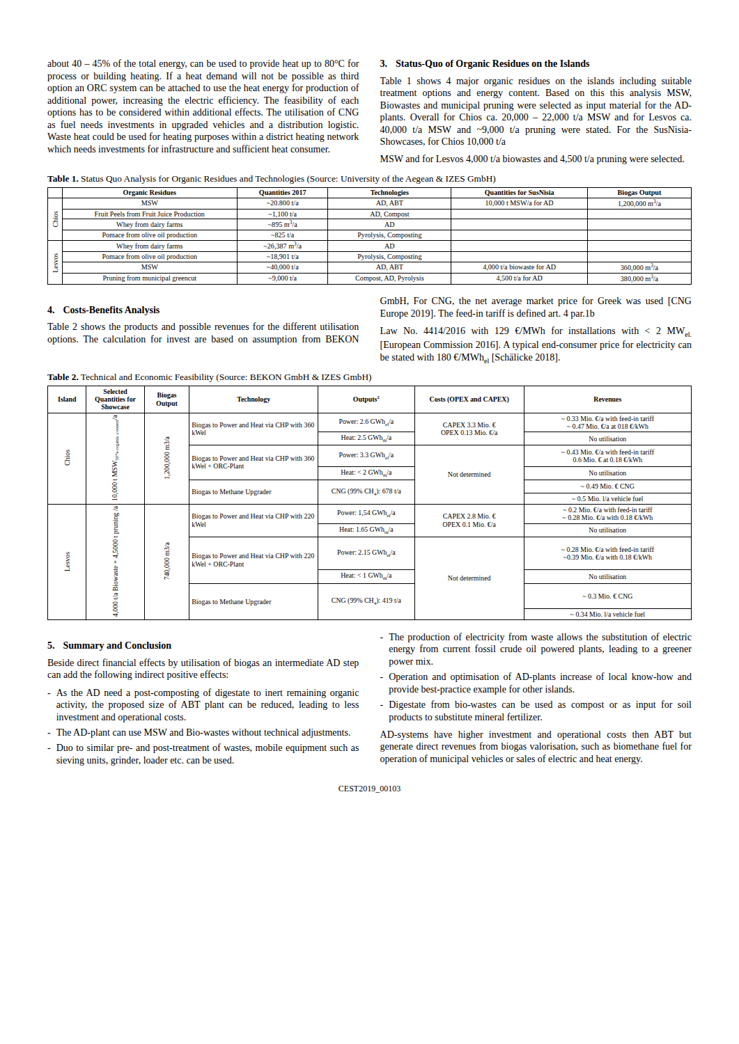about 40 – 45% of the total energy, can be used to provide heat up to 80°C for process or building heating. If a heat demand will not be possible as third option an ORC system can be attached to use the heat energy for production of additional power, increasing the electric efficiency. The feasibility of each options has to be considered within additional effects. The utilisation of CNG as fuel needs investments in upgraded vehicles and a distribution logistic. Waste heat could be used for heating purposes within a district heating network which needs investments for infrastructure and sufficient heat consumer.
3. Status-Quo of Organic Residues on the Islands
Table 1 shows 4 major organic residues on the islands including suitable treatment options and energy content. Based on this this analysis MSW, Biowastes and municipal pruning were selected as input material for the AD-plants. Overall for Chios ca. 20,000 – 22,000 t/a MSW and for Lesvos ca. 40,000 t/a MSW and ~9,000 t/a pruning were stated. For the SusNisia-Showcases, for Chios 10,000 t/a
MSW and for Lesvos 4,000 t/a biowastes and 4,500 t/a pruning were selected.
Table 1. Status Quo Analysis for Organic Residues and Technologies (Source: University of the Aegean & IZES GmbH)
| | Organic Residues | Quantities 2017 | Technologies | Quantities for SusNisia | Biogas Output |
| --- | --- | --- | --- | --- | --- |
| Chios | MSW | ~20.800 t/a | AD, ABT | 10,000 t MSW/a for AD | 1,200,000 m 3 /a |
| Fruit Peels from Fruit Juice Production | ~1,100 t/a | AD, Compost | | |
| Whey from dairy farms | ~895 m 3 /a | AD | | |
| Pomace from olive oil production | ~825 t/a | Pyrolysis, Composting | | |
| Lesvos | Whey from dairy farms | ~26,387 m 3 /a | AD | | |
| Pomace from olive oil production | ~18,901 t/a | Pyrolysis, Composting | | |
| MSW | ~40,000 t/a | AD, ABT | 4,000 t/a biowaste for AD | 360,000 m 3 /a |
| Pruning from municipal greencut | ~9,000 t/a | Compost, AD, Pyrolysis | 4,500 t/a for AD | 380,000 m 3 /a |
4. Costs-Benefits Analysis
Table 2 shows the products and possible revenues for the different utilisation options. The calculation for invest are based on assumption from BEKON GmbH, For CNG, the net average market price for Greek was used [CNG Europe 2019]. The feed-in tariff is defined art. 4 par.1b
Law No. 4414/2016 with 129 €/MWh for installations with < 2 MWel. [European Commission 2016]. A typical end-consumer price for electricity can be stated with 180 €/MWhel [Schälicke 2018].
Table 2. Technical and Economic Feasibility (Source: BEKON GmbH & IZES GmbH)
| Island | Selected Quantities for Showcase | Biogas Output | Technology | Outputs 2 | Costs (OPEX and CAPEX) | Revenues |
| --- | --- | --- | --- | --- | --- | --- |
| Chios | 10,000 t MSW 50% organic content /a | 1,200,000 m3/a | Biogas to Power and Heat via CHP with 360 kWel | Power: 2.6 GWh el /a | CAPEX 3.3 Mio. € OPEX 0.13 Mio. €/a | ~ 0.33 Mio. €/a with feed-in tariff ~ 0.47 Mio. €/a at 018 €/kWh |
| Heat: 2.5 GWh th /a | No utilisation |
| Biogas to Power and Heat via CHP with 360 kWel + ORC-Plant | Power: 3.3 GWh el /a | Not determined | ~ 0.43 Mio. €/a with feed-in tariff 0.6 Mio. € at 0.18 €/kWh |
| Heat: < 2 GWh th /a | No utilisation |
| Biogas to Methane Upgrader | CNG (99% CH 4 ): 678 t/a | ~ 0.49 Mio. € CNG |
| ~ 0.5 Mio. l/a vehicle fuel |
| Lesvos | 4,000 t/a Biowaste + 4,5000 t pruning /a | 740,000 m3/a | Biogas to Power and Heat via CHP with 220 kWel | Power: 1,54 GWh el /a | CAPEX 2.8 Mio. € OPEX 0.1 Mio. €/a | ~ 0.2 Mio. €/a with feed-in tariff ~ 0.28 Mio. €/a with 0.18 €/kWh |
| Heat: 1.65 GWh th /a | No utilisation |
| Biogas to Power and Heat via CHP with 220 kWel + ORC-Plant | Power: 2.15 GWh el /a | Not determined | ~ 0.28 Mio. €/a with feed-in tariff ~0.39 Mio. €/a with 0.18 €/kWh |
| Heat: < 1 GWh th /a | No utilisation |
| Biogas to Methane Upgrader | CNG (99% CH 4 ): 419 t/a | ~ 0.3 Mio. € CNG |
| ~ 0.34 Mio. l/a vehicle fuel |
5. Summary and Conclusion
Beside direct financial effects by utilisation of biogas an intermediate AD step can add the following indirect positive effects:
As the AD need a post-composting of digestate to inert remaining organic activity, the proposed size of ABT plant can be reduced, leading to less investment and operational costs.
The AD-plant can use MSW and Bio-wastes without technical adjustments.
Duo to similar pre- and post-treatment of wastes, mobile equipment such as sieving units, grinder, loader etc. can be used.
The production of electricity from waste allows the substitution of electric energy from current fossil crude oil powered plants, leading to a greener power mix.
Operation and optimisation of AD-plants increase of local know-how and provide best-practice example for other islands.
Digestate from bio-wastes can be used as compost or as input for soil products to substitute mineral fertilizer.
AD-systems have higher investment and operational costs then ABT but generate direct revenues from biogas valorisation, such as biomethane fuel for operation of municipal vehicles or sales of electric and heat energy.
CEST2019_00103